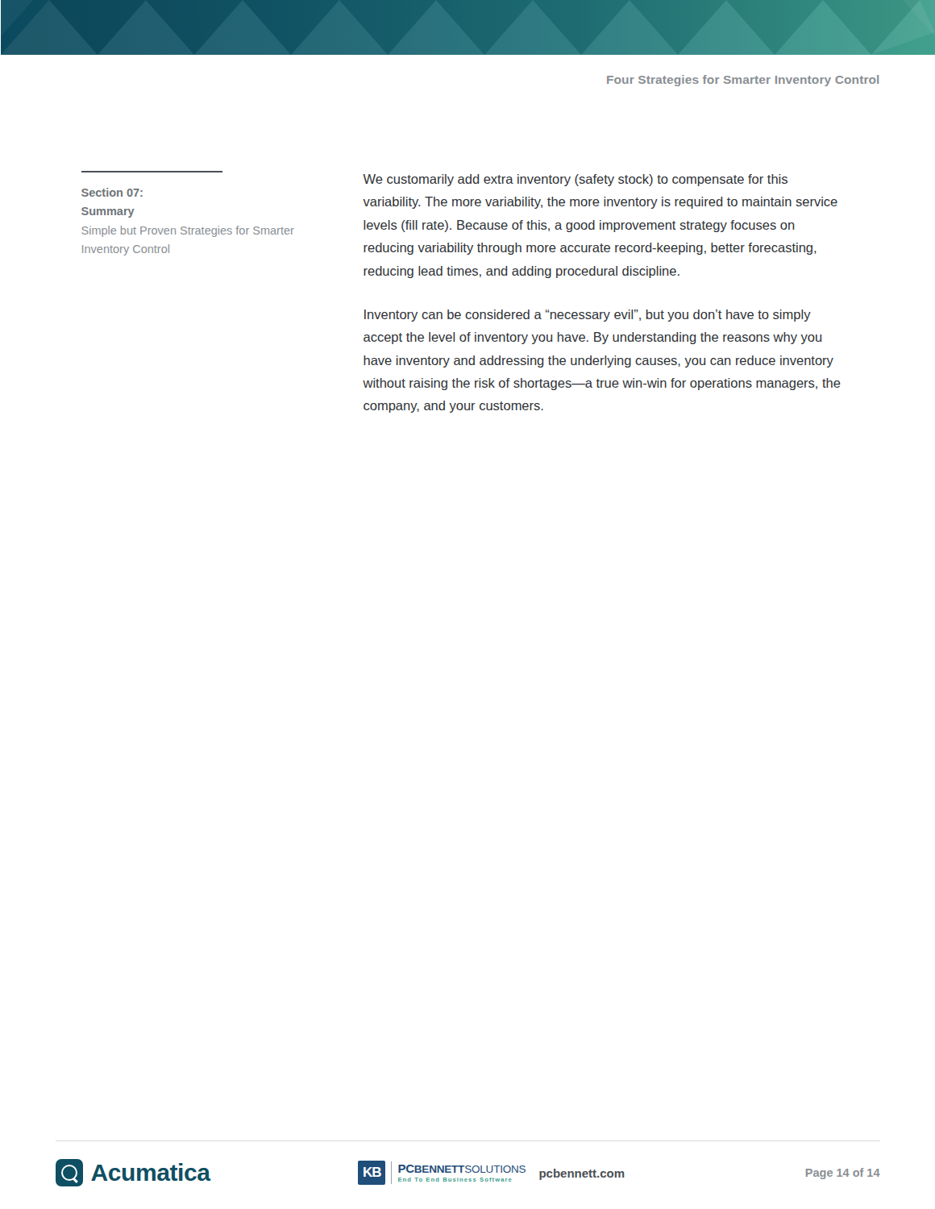Four Strategies for Smarter Inventory Control
Section 07:
Summary Simple but Proven Strategies for Smarter Inventory Control
We customarily add extra inventory (safety stock) to compensate for this variability. The more variability, the more inventory is required to maintain service levels (fill rate). Because of this, a good improvement strategy focuses on reducing variability through more accurate record-keeping, better forecasting, reducing lead times, and adding procedural discipline.
Inventory can be considered a “necessary evil”, but you don’t have to simply accept the level of inventory you have. By understanding the reasons why you have inventory and addressing the underlying causes, you can reduce inventory without raising the risk of shortages—a true win-win for operations managers, the company, and your customers.
Acumatica
KB
PC BENNETT SOLUTIONS
End To End Business Software
pcbennett.com
Page 14 of 14